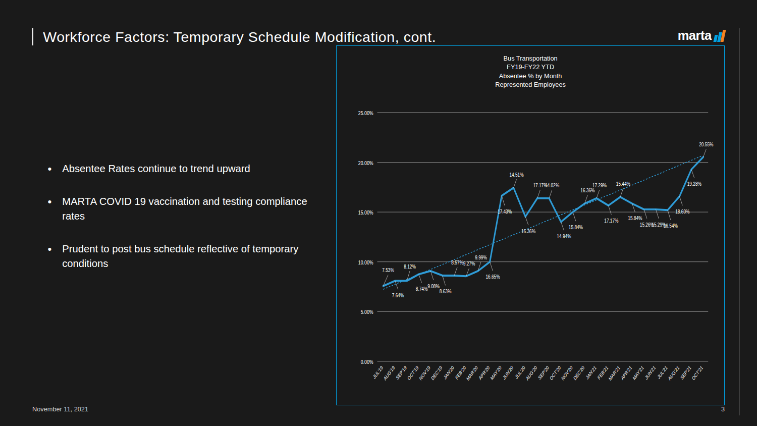Workforce Factors: Temporary Schedule Modification, cont.
marta
Absentee Rates continue to trend upward
MARTA COVID 19 vaccination and testing compliance rates
Prudent to post bus schedule reflective of temporary conditions
Bus Transportation
FY19-FY22 YTD
Absentee % by Month
Represented Employees
25.00% 20.00% 15.00% 10.00% 5.00% 0.00% 7.53% 7.64% 8.12% 8.74% 9.08% 8.63% 8.57% 9.27% 9.99% 16.65% 17.43% 14.51% 16.36% 17.17% 14.02% 14.94% 15.84% 16.36% 17.29% 17.17% 15.44% 15.84% 15.26% 15.29% 16.54% 18.60% 19.28% 20.55% JUL'19 AUG'19 SEP'19 OCT'19 NOV'19 DEC'19 JAN'20 FEB'20 MAR'20 APR'20 MAY'20 JUN'20 JUL'20 AUG'20 SEP'20 OCT'20 NOV'20 DEC'20 JAN'21 FEB'21 MAR'21 APR'21 MAY'21 JUN'21 JUL'21 AUG'21 SEP'21 OCT'21
November 11, 2021
3